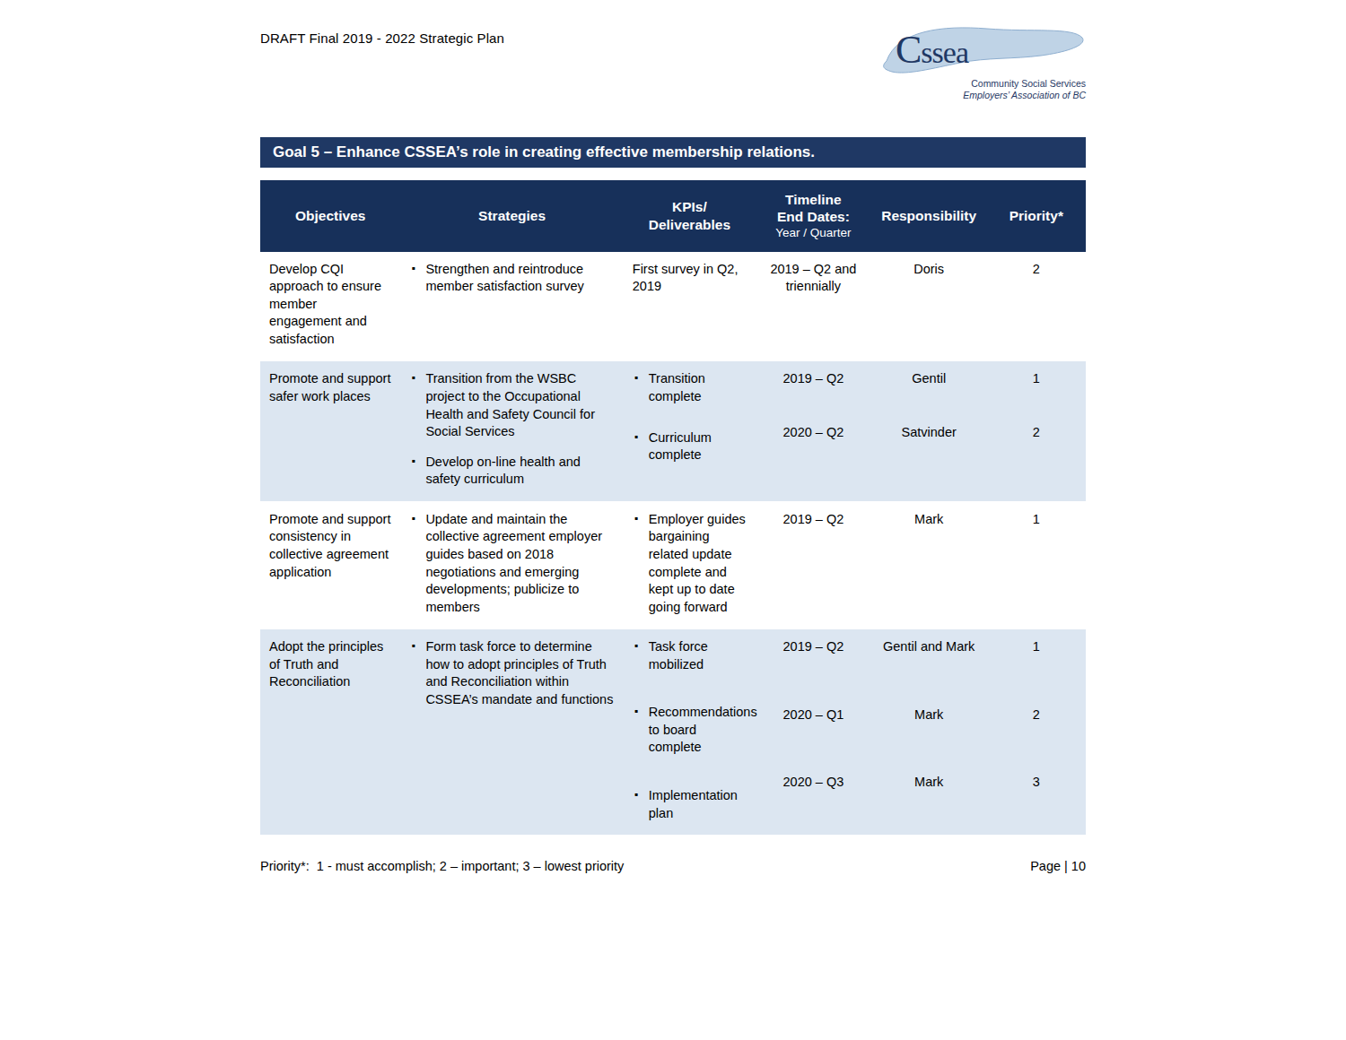DRAFT Final 2019 - 2022 Strategic Plan
Cssea
Community Social Services
Employers’ Association of BC
Goal 5 – Enhance CSSEA’s role in creating effective membership relations.
| Objectives | Strategies | KPIs/ Deliverables | Timeline End Dates: Year / Quarter | Responsibility | Priority* |
| --- | --- | --- | --- | --- | --- |
| Develop CQI approach to ensure member engagement and satisfaction | Strengthen and reintroduce member satisfaction survey | First survey in Q2, 2019 | 2019 – Q2 and triennially | Doris | 2 |
| Promote and support safer work places | Transition from the WSBC project to the Occupational Health and Safety Council for Social Services Develop on-line health and safety curriculum | Transition complete Curriculum complete | 2019 – Q2 2020 – Q2 | Gentil Satvinder | 1 2 |
| Promote and support consistency in collective agreement application | Update and maintain the collective agreement employer guides based on 2018 negotiations and emerging developments; publicize to members | Employer guides bargaining related update complete and kept up to date going forward | 2019 – Q2 | Mark | 1 |
| Adopt the principles of Truth and Reconciliation | Form task force to determine how to adopt principles of Truth and Reconciliation within CSSEA’s mandate and functions | Task force mobilized Recommendations to board complete Implementation plan | 2019 – Q2 2020 – Q1 2020 – Q3 | Gentil and Mark Mark Mark | 1 2 3 |
Priority*: 1 - must accomplish; 2 – important; 3 – lowest priority
Page | 10